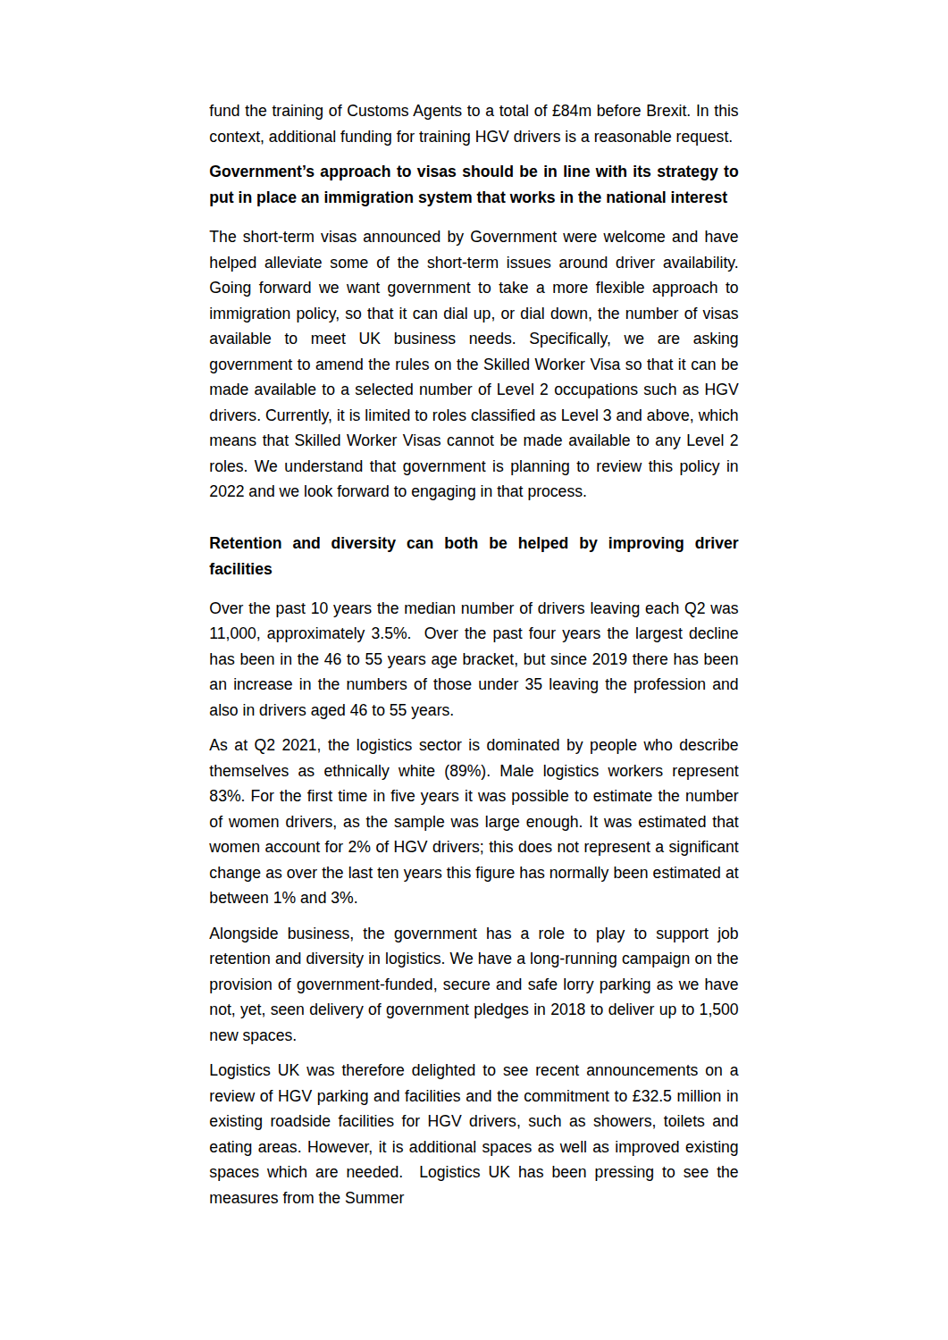fund the training of Customs Agents to a total of £84m before Brexit. In this context, additional funding for training HGV drivers is a reasonable request.
Government’s approach to visas should be in line with its strategy to put in place an immigration system that works in the national interest
The short-term visas announced by Government were welcome and have helped alleviate some of the short-term issues around driver availability. Going forward we want government to take a more flexible approach to immigration policy, so that it can dial up, or dial down, the number of visas available to meet UK business needs. Specifically, we are asking government to amend the rules on the Skilled Worker Visa so that it can be made available to a selected number of Level 2 occupations such as HGV drivers. Currently, it is limited to roles classified as Level 3 and above, which means that Skilled Worker Visas cannot be made available to any Level 2 roles. We understand that government is planning to review this policy in 2022 and we look forward to engaging in that process.
Retention and diversity can both be helped by improving driver facilities
Over the past 10 years the median number of drivers leaving each Q2 was 11,000, approximately 3.5%. Over the past four years the largest decline has been in the 46 to 55 years age bracket, but since 2019 there has been an increase in the numbers of those under 35 leaving the profession and also in drivers aged 46 to 55 years.
As at Q2 2021, the logistics sector is dominated by people who describe themselves as ethnically white (89%). Male logistics workers represent 83%. For the first time in five years it was possible to estimate the number of women drivers, as the sample was large enough. It was estimated that women account for 2% of HGV drivers; this does not represent a significant change as over the last ten years this figure has normally been estimated at between 1% and 3%.
Alongside business, the government has a role to play to support job retention and diversity in logistics. We have a long-running campaign on the provision of government-funded, secure and safe lorry parking as we have not, yet, seen delivery of government pledges in 2018 to deliver up to 1,500 new spaces.
Logistics UK was therefore delighted to see recent announcements on a review of HGV parking and facilities and the commitment to £32.5 million in existing roadside facilities for HGV drivers, such as showers, toilets and eating areas. However, it is additional spaces as well as improved existing spaces which are needed. Logistics UK has been pressing to see the measures from the Summer